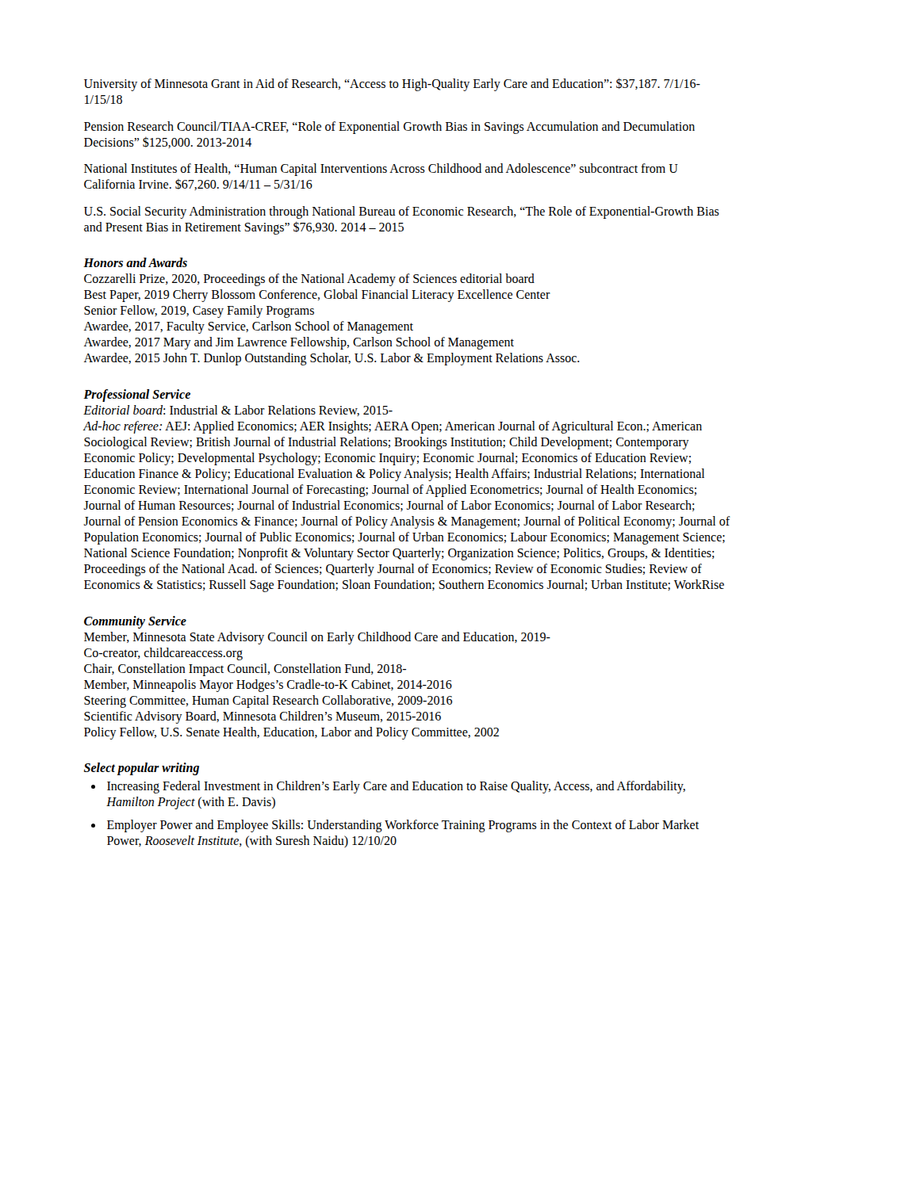University of Minnesota Grant in Aid of Research, “Access to High-Quality Early Care and Education”: $37,187. 7/1/16- 1/15/18
Pension Research Council/TIAA-CREF, “Role of Exponential Growth Bias in Savings Accumulation and Decumulation Decisions” $125,000. 2013-2014
National Institutes of Health, “Human Capital Interventions Across Childhood and Adolescence” subcontract from U California Irvine. $67,260. 9/14/11 – 5/31/16
U.S. Social Security Administration through National Bureau of Economic Research, “The Role of Exponential-Growth Bias and Present Bias in Retirement Savings” $76,930. 2014 – 2015
Honors and Awards
Cozzarelli Prize, 2020, Proceedings of the National Academy of Sciences editorial board
Best Paper, 2019 Cherry Blossom Conference, Global Financial Literacy Excellence Center
Senior Fellow, 2019, Casey Family Programs
Awardee, 2017, Faculty Service, Carlson School of Management
Awardee, 2017 Mary and Jim Lawrence Fellowship, Carlson School of Management
Awardee, 2015 John T. Dunlop Outstanding Scholar, U.S. Labor & Employment Relations Assoc.
Professional Service
Editorial board: Industrial & Labor Relations Review, 2015-
Ad-hoc referee: AEJ: Applied Economics; AER Insights; AERA Open; American Journal of Agricultural Econ.; American Sociological Review; British Journal of Industrial Relations; Brookings Institution; Child Development; Contemporary Economic Policy; Developmental Psychology; Economic Inquiry; Economic Journal; Economics of Education Review; Education Finance & Policy; Educational Evaluation & Policy Analysis; Health Affairs; Industrial Relations; International Economic Review; International Journal of Forecasting; Journal of Applied Econometrics; Journal of Health Economics; Journal of Human Resources; Journal of Industrial Economics; Journal of Labor Economics; Journal of Labor Research; Journal of Pension Economics & Finance; Journal of Policy Analysis & Management; Journal of Political Economy; Journal of Population Economics; Journal of Public Economics; Journal of Urban Economics; Labour Economics; Management Science; National Science Foundation; Nonprofit & Voluntary Sector Quarterly; Organization Science; Politics, Groups, & Identities; Proceedings of the National Acad. of Sciences; Quarterly Journal of Economics; Review of Economic Studies; Review of Economics & Statistics; Russell Sage Foundation; Sloan Foundation; Southern Economics Journal; Urban Institute; WorkRise
Community Service
Member, Minnesota State Advisory Council on Early Childhood Care and Education, 2019-
Co-creator, childcareaccess.org
Chair, Constellation Impact Council, Constellation Fund, 2018-
Member, Minneapolis Mayor Hodges’s Cradle-to-K Cabinet, 2014-2016
Steering Committee, Human Capital Research Collaborative, 2009-2016
Scientific Advisory Board, Minnesota Children’s Museum, 2015-2016
Policy Fellow, U.S. Senate Health, Education, Labor and Policy Committee, 2002
Select popular writing
Increasing Federal Investment in Children’s Early Care and Education to Raise Quality, Access, and Affordability, Hamilton Project (with E. Davis)
Employer Power and Employee Skills: Understanding Workforce Training Programs in the Context of Labor Market Power, Roosevelt Institute, (with Suresh Naidu) 12/10/20